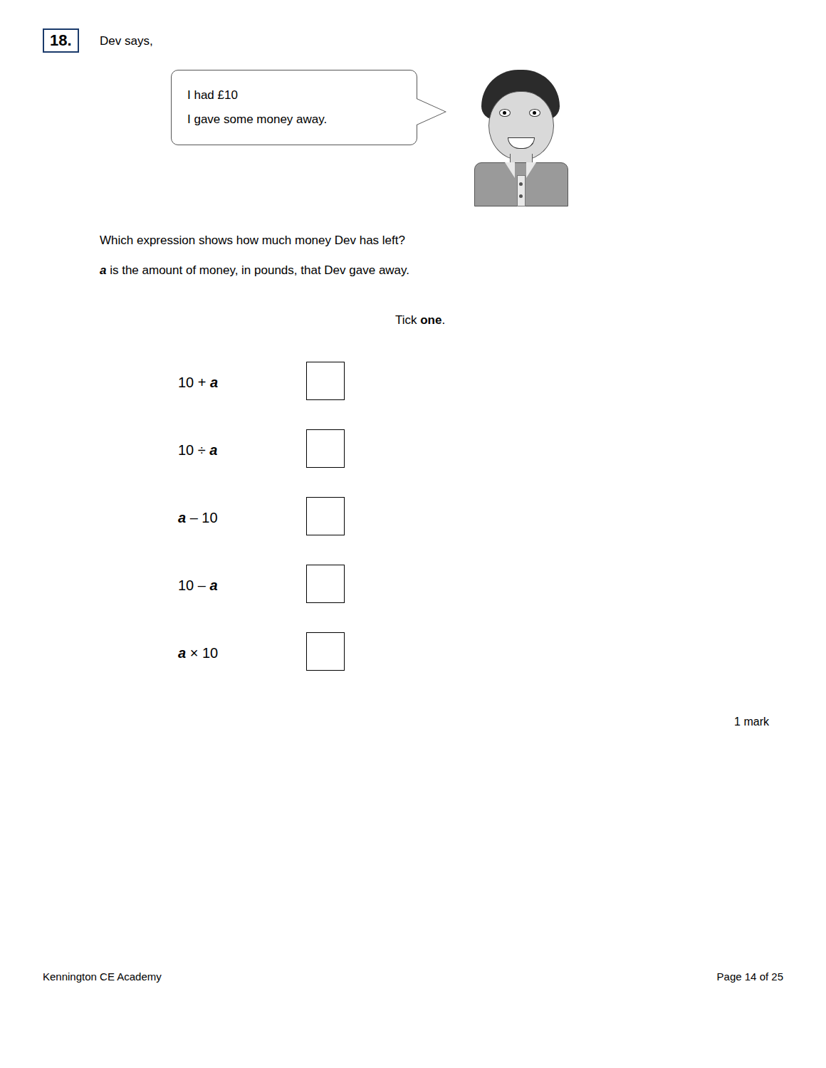18.
Dev says,
I had £10
I gave some money away.
Which expression shows how much money Dev has left?
a is the amount of money, in pounds, that Dev gave away.
Tick one.
| 10 + a | |
| 10 ÷ a | |
| a – 10 | |
| 10 – a | |
| a × 10 | |
1 mark
Kennington CE Academy Page 14 of 25